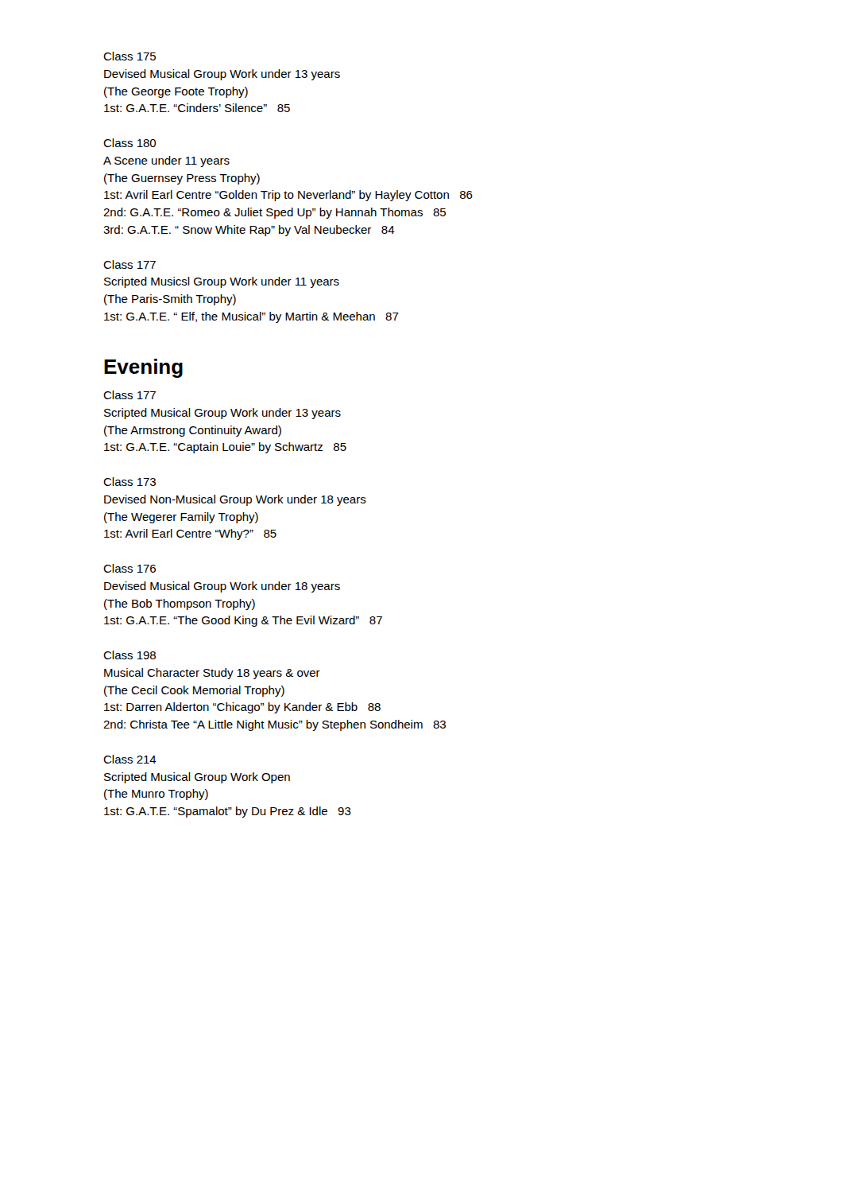Class 175
Devised Musical Group Work under 13 years
(The George Foote Trophy)
1st: G.A.T.E. “Cinders’ Silence” 85
Class 180
A Scene under 11 years
(The Guernsey Press Trophy)
1st: Avril Earl Centre “Golden Trip to Neverland” by Hayley Cotton 86
2nd: G.A.T.E. “Romeo & Juliet Sped Up” by Hannah Thomas 85
3rd: G.A.T.E. “ Snow White Rap” by Val Neubecker 84
Class 177
Scripted Musicsl Group Work under 11 years
(The Paris-Smith Trophy)
1st: G.A.T.E. “ Elf, the Musical” by Martin & Meehan 87
Evening
Class 177
Scripted Musical Group Work under 13 years
(The Armstrong Continuity Award)
1st: G.A.T.E. “Captain Louie” by Schwartz 85
Class 173
Devised Non-Musical Group Work under 18 years
(The Wegerer Family Trophy)
1st: Avril Earl Centre “Why?” 85
Class 176
Devised Musical Group Work under 18 years
(The Bob Thompson Trophy)
1st: G.A.T.E. “The Good King & The Evil Wizard” 87
Class 198
Musical Character Study 18 years & over
(The Cecil Cook Memorial Trophy)
1st: Darren Alderton “Chicago” by Kander & Ebb 88
2nd: Christa Tee “A Little Night Music” by Stephen Sondheim 83
Class 214
Scripted Musical Group Work Open
(The Munro Trophy)
1st: G.A.T.E. “Spamalot” by Du Prez & Idle 93